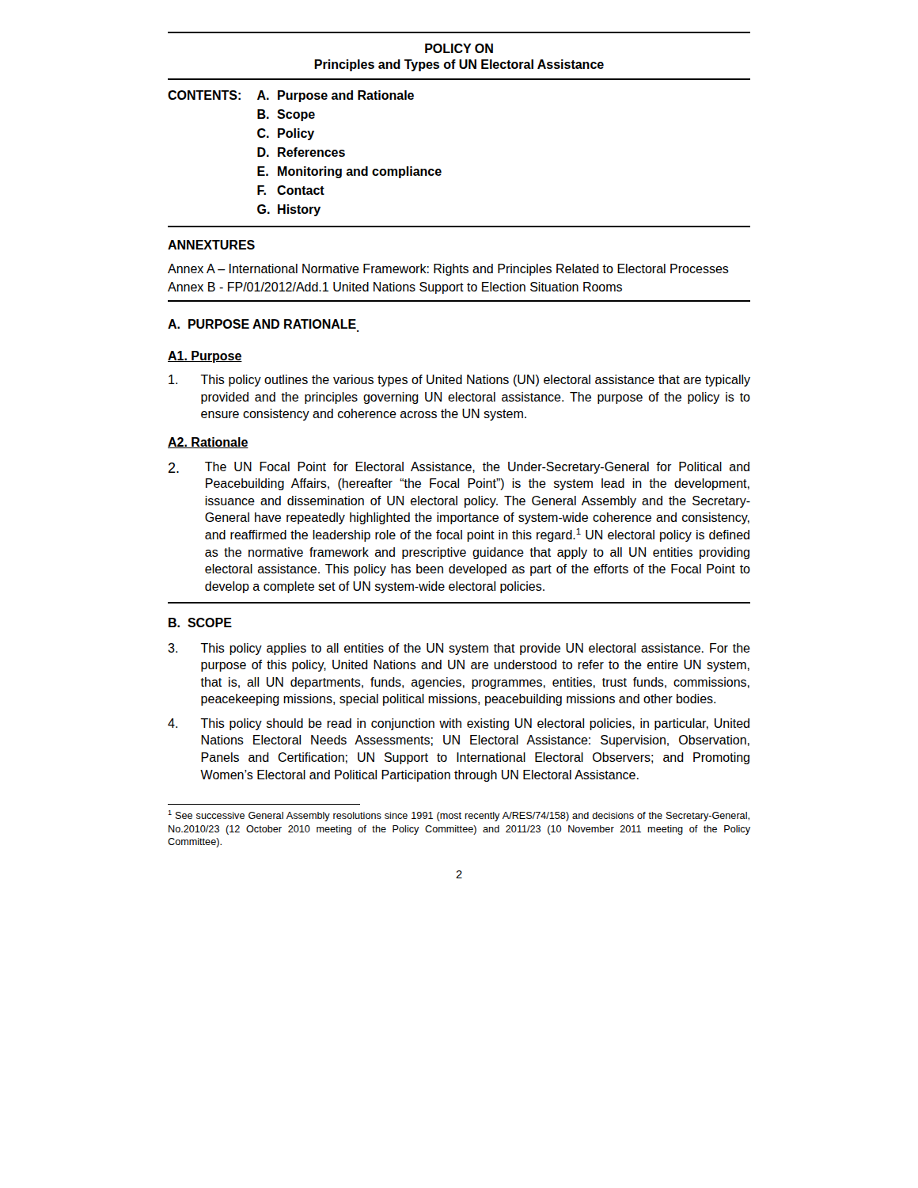POLICY ON
Principles and Types of UN Electoral Assistance
CONTENTS:
A. Purpose and Rationale
B. Scope
C. Policy
D. References
E. Monitoring and compliance
F. Contact
G. History
ANNEXTURES
Annex A – International Normative Framework: Rights and Principles Related to Electoral Processes
Annex B - FP/01/2012/Add.1 United Nations Support to Election Situation Rooms
A. PURPOSE AND RATIONALE.
A1. Purpose
1.
This policy outlines the various types of United Nations (UN) electoral assistance that are typically provided and the principles governing UN electoral assistance. The purpose of the policy is to ensure consistency and coherence across the UN system.
A2. Rationale
2.
The UN Focal Point for Electoral Assistance, the Under-Secretary-General for Political and Peacebuilding Affairs, (hereafter “the Focal Point”) is the system lead in the development, issuance and dissemination of UN electoral policy. The General Assembly and the Secretary-General have repeatedly highlighted the importance of system-wide coherence and consistency, and reaffirmed the leadership role of the focal point in this regard.1 UN electoral policy is defined as the normative framework and prescriptive guidance that apply to all UN entities providing electoral assistance. This policy has been developed as part of the efforts of the Focal Point to develop a complete set of UN system-wide electoral policies.
B. SCOPE
3.
This policy applies to all entities of the UN system that provide UN electoral assistance. For the purpose of this policy, United Nations and UN are understood to refer to the entire UN system, that is, all UN departments, funds, agencies, programmes, entities, trust funds, commissions, peacekeeping missions, special political missions, peacebuilding missions and other bodies.
4.
This policy should be read in conjunction with existing UN electoral policies, in particular, United Nations Electoral Needs Assessments; UN Electoral Assistance: Supervision, Observation, Panels and Certification; UN Support to International Electoral Observers; and Promoting Women’s Electoral and Political Participation through UN Electoral Assistance.
1 See successive General Assembly resolutions since 1991 (most recently A/RES/74/158) and decisions of the Secretary-General, No.2010/23 (12 October 2010 meeting of the Policy Committee) and 2011/23 (10 November 2011 meeting of the Policy Committee).
2